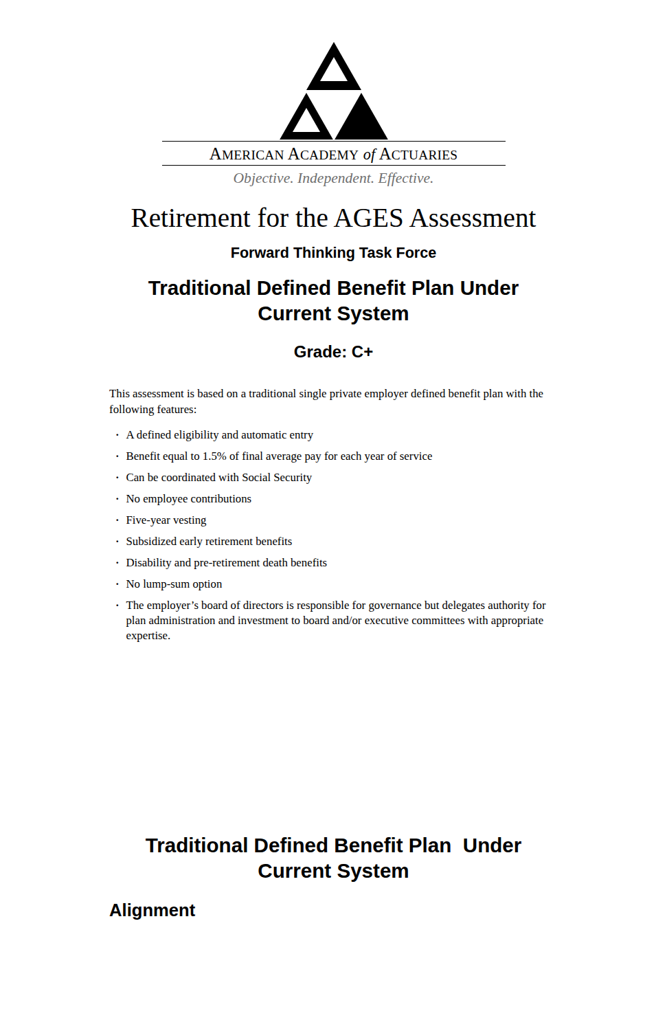AMERICAN ACADEMY of ACTUARIES
Objective. Independent. Effective.
Retirement for the AGES Assessment
Forward Thinking Task Force
Traditional Defined Benefit Plan Under Current System
Grade: C+
This assessment is based on a traditional single private employer defined benefit plan with the following features:
A defined eligibility and automatic entry
Benefit equal to 1.5% of final average pay for each year of service
Can be coordinated with Social Security
No employee contributions
Five-year vesting
Subsidized early retirement benefits
Disability and pre-retirement death benefits
No lump-sum option
The employer’s board of directors is responsible for governance but delegates authority for plan administration and investment to board and/or executive committees with appropriate expertise.
Traditional Defined Benefit Plan Under Current System
Alignment